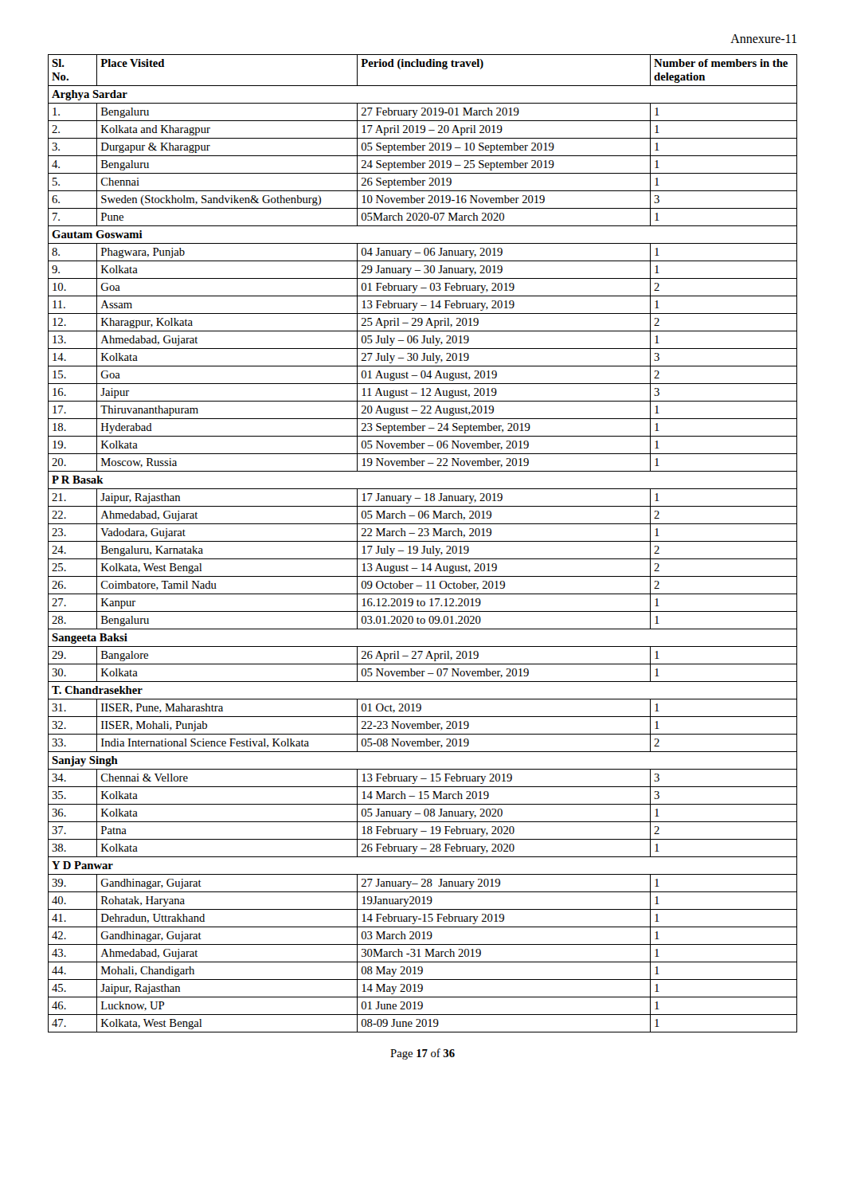Annexure-11
| Sl. No. | Place Visited | Period (including travel) | Number of members in the delegation |
| --- | --- | --- | --- |
| Arghya Sardar |
| 1. | Bengaluru | 27 February 2019-01 March 2019 | 1 |
| 2. | Kolkata and Kharagpur | 17 April 2019 – 20 April 2019 | 1 |
| 3. | Durgapur & Kharagpur | 05 September 2019 – 10 September 2019 | 1 |
| 4. | Bengaluru | 24 September 2019 – 25 September 2019 | 1 |
| 5. | Chennai | 26 September 2019 | 1 |
| 6. | Sweden (Stockholm, Sandviken& Gothenburg) | 10 November 2019-16 November 2019 | 3 |
| 7. | Pune | 05March 2020-07 March 2020 | 1 |
| Gautam Goswami |
| 8. | Phagwara, Punjab | 04 January – 06 January, 2019 | 1 |
| 9. | Kolkata | 29 January – 30 January, 2019 | 1 |
| 10. | Goa | 01 February – 03 February, 2019 | 2 |
| 11. | Assam | 13 February – 14 February, 2019 | 1 |
| 12. | Kharagpur, Kolkata | 25 April – 29 April, 2019 | 2 |
| 13. | Ahmedabad, Gujarat | 05 July – 06 July, 2019 | 1 |
| 14. | Kolkata | 27 July – 30 July, 2019 | 3 |
| 15. | Goa | 01 August – 04 August, 2019 | 2 |
| 16. | Jaipur | 11 August – 12 August, 2019 | 3 |
| 17. | Thiruvananthapuram | 20 August – 22 August,2019 | 1 |
| 18. | Hyderabad | 23 September – 24 September, 2019 | 1 |
| 19. | Kolkata | 05 November – 06 November, 2019 | 1 |
| 20. | Moscow, Russia | 19 November – 22 November, 2019 | 1 |
| P R Basak |
| 21. | Jaipur, Rajasthan | 17 January – 18 January, 2019 | 1 |
| 22. | Ahmedabad, Gujarat | 05 March – 06 March, 2019 | 2 |
| 23. | Vadodara, Gujarat | 22 March – 23 March, 2019 | 1 |
| 24. | Bengaluru, Karnataka | 17 July – 19 July, 2019 | 2 |
| 25. | Kolkata, West Bengal | 13 August – 14 August, 2019 | 2 |
| 26. | Coimbatore, Tamil Nadu | 09 October – 11 October, 2019 | 2 |
| 27. | Kanpur | 16.12.2019 to 17.12.2019 | 1 |
| 28. | Bengaluru | 03.01.2020 to 09.01.2020 | 1 |
| Sangeeta Baksi |
| 29. | Bangalore | 26 April – 27 April, 2019 | 1 |
| 30. | Kolkata | 05 November – 07 November, 2019 | 1 |
| T. Chandrasekher |
| 31. | IISER, Pune, Maharashtra | 01 Oct, 2019 | 1 |
| 32. | IISER, Mohali, Punjab | 22-23 November, 2019 | 1 |
| 33. | India International Science Festival, Kolkata | 05-08 November, 2019 | 2 |
| Sanjay Singh |
| 34. | Chennai & Vellore | 13 February – 15 February 2019 | 3 |
| 35. | Kolkata | 14 March – 15 March 2019 | 3 |
| 36. | Kolkata | 05 January – 08 January, 2020 | 1 |
| 37. | Patna | 18 February – 19 February, 2020 | 2 |
| 38. | Kolkata | 26 February – 28 February, 2020 | 1 |
| Y D Panwar |
| 39. | Gandhinagar, Gujarat | 27 January– 28 January 2019 | 1 |
| 40. | Rohatak, Haryana | 19January2019 | 1 |
| 41. | Dehradun, Uttrakhand | 14 February-15 February 2019 | 1 |
| 42. | Gandhinagar, Gujarat | 03 March 2019 | 1 |
| 43. | Ahmedabad, Gujarat | 30March -31 March 2019 | 1 |
| 44. | Mohali, Chandigarh | 08 May 2019 | 1 |
| 45. | Jaipur, Rajasthan | 14 May 2019 | 1 |
| 46. | Lucknow, UP | 01 June 2019 | 1 |
| 47. | Kolkata, West Bengal | 08-09 June 2019 | 1 |
Page 17 of 36